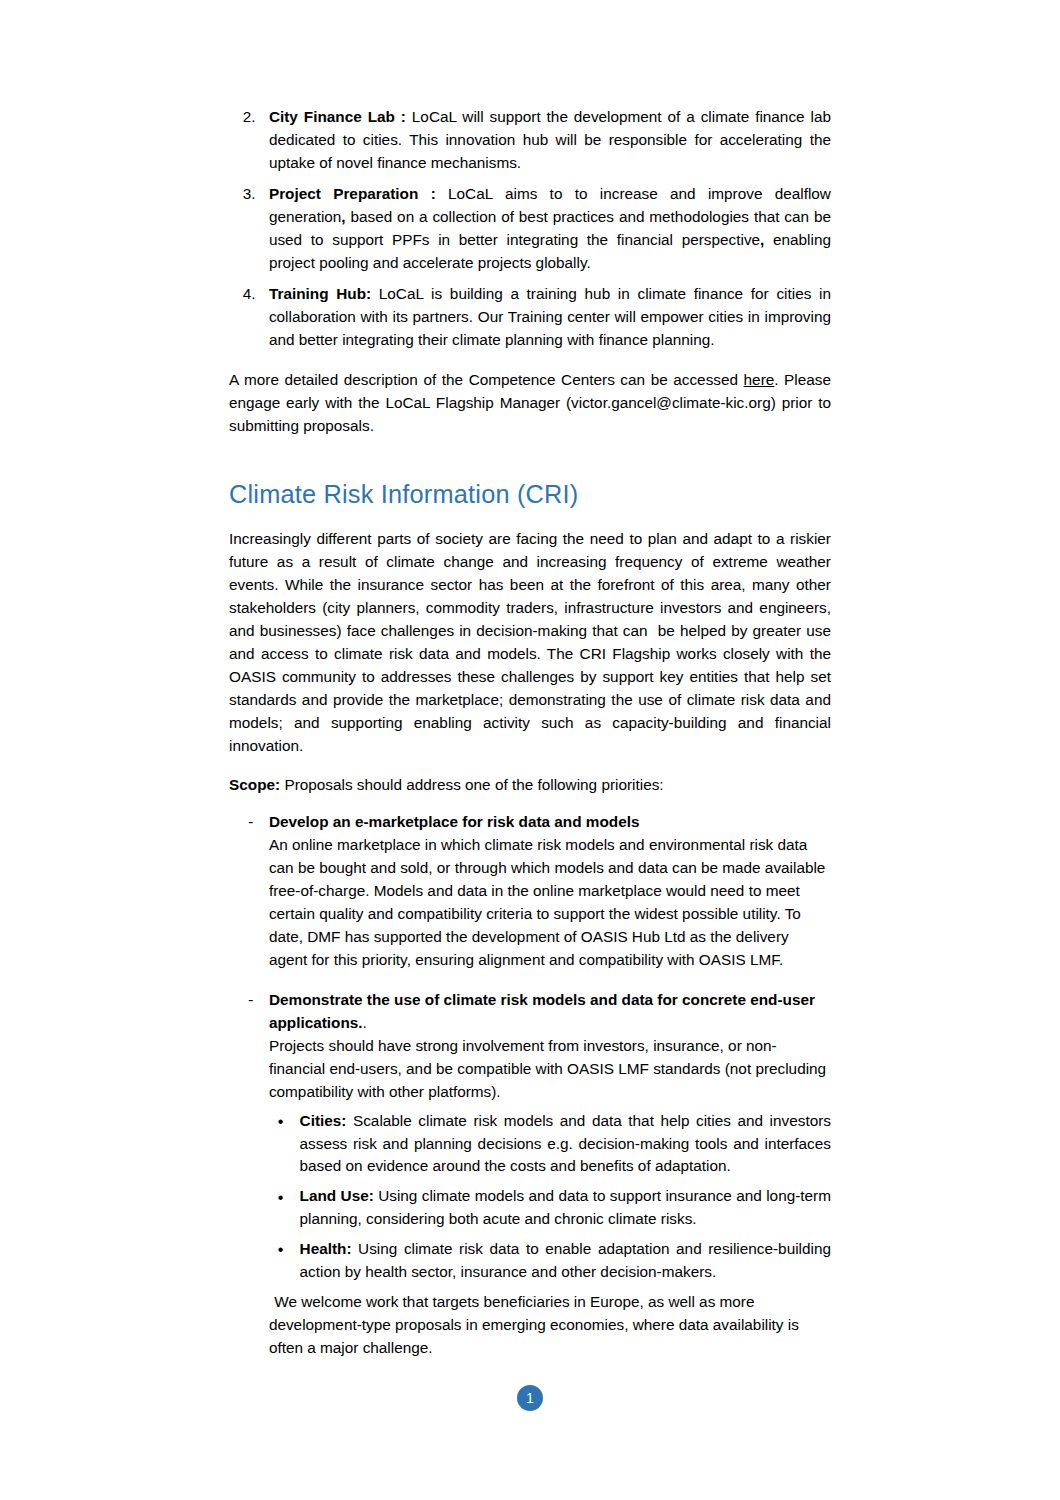2. City Finance Lab : LoCaL will support the development of a climate finance lab dedicated to cities. This innovation hub will be responsible for accelerating the uptake of novel finance mechanisms.
3. Project Preparation : LoCaL aims to to increase and improve dealflow generation, based on a collection of best practices and methodologies that can be used to support PPFs in better integrating the financial perspective, enabling project pooling and accelerate projects globally.
4. Training Hub: LoCaL is building a training hub in climate finance for cities in collaboration with its partners. Our Training center will empower cities in improving and better integrating their climate planning with finance planning.
A more detailed description of the Competence Centers can be accessed here. Please engage early with the LoCaL Flagship Manager (victor.gancel@climate-kic.org) prior to submitting proposals.
Climate Risk Information (CRI)
Increasingly different parts of society are facing the need to plan and adapt to a riskier future as a result of climate change and increasing frequency of extreme weather events. While the insurance sector has been at the forefront of this area, many other stakeholders (city planners, commodity traders, infrastructure investors and engineers, and businesses) face challenges in decision-making that can be helped by greater use and access to climate risk data and models. The CRI Flagship works closely with the OASIS community to addresses these challenges by support key entities that help set standards and provide the marketplace; demonstrating the use of climate risk data and models; and supporting enabling activity such as capacity-building and financial innovation.
Scope: Proposals should address one of the following priorities:
Develop an e-marketplace for risk data and models An online marketplace in which climate risk models and environmental risk data can be bought and sold, or through which models and data can be made available free-of-charge. Models and data in the online marketplace would need to meet certain quality and compatibility criteria to support the widest possible utility. To date, DMF has supported the development of OASIS Hub Ltd as the delivery agent for this priority, ensuring alignment and compatibility with OASIS LMF.
Demonstrate the use of climate risk models and data for concrete end-user applications.. Projects should have strong involvement from investors, insurance, or non-financial end-users, and be compatible with OASIS LMF standards (not precluding compatibility with other platforms).
Cities: Scalable climate risk models and data that help cities and investors assess risk and planning decisions e.g. decision-making tools and interfaces based on evidence around the costs and benefits of adaptation.
Land Use: Using climate models and data to support insurance and long-term planning, considering both acute and chronic climate risks.
Health: Using climate risk data to enable adaptation and resilience-building action by health sector, insurance and other decision-makers.
We welcome work that targets beneficiaries in Europe, as well as more development-type proposals in emerging economies, where data availability is often a major challenge.
1